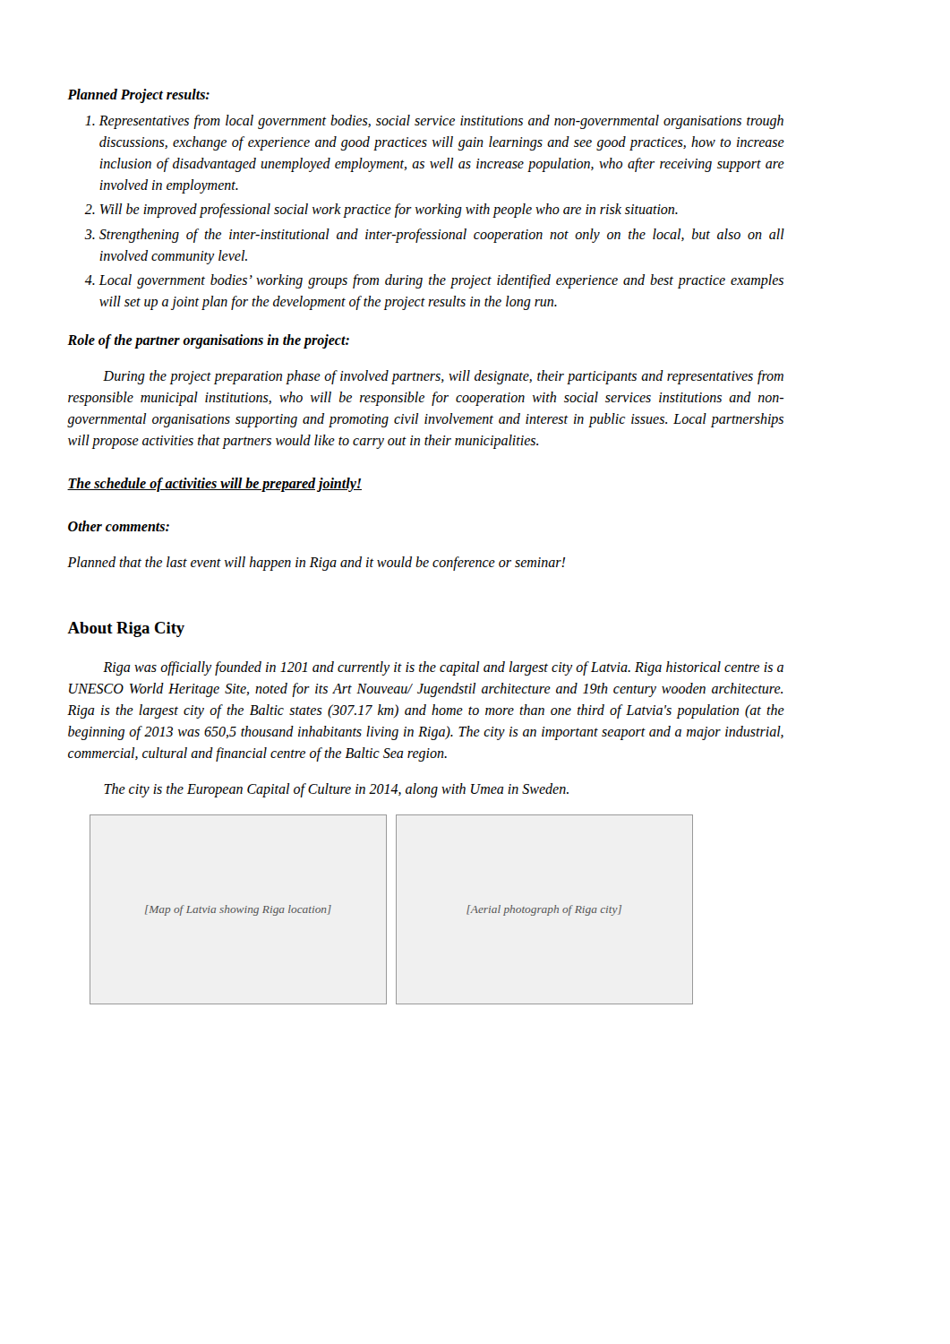Planned Project results:
Representatives from local government bodies, social service institutions and non-governmental organisations trough discussions, exchange of experience and good practices will gain learnings and see good practices, how to increase inclusion of disadvantaged unemployed employment, as well as increase population, who after receiving support are involved in employment.
Will be improved professional social work practice for working with people who are in risk situation.
Strengthening of the inter-institutional and inter-professional cooperation not only on the local, but also on all involved community level.
Local government bodies’ working groups from during the project identified experience and best practice examples will set up a joint plan for the development of the project results in the long run.
Role of the partner organisations in the project:
During the project preparation phase of involved partners, will designate, their participants and representatives from responsible municipal institutions, who will be responsible for cooperation with social services institutions and non-governmental organisations supporting and promoting civil involvement and interest in public issues. Local partnerships will propose activities that partners would like to carry out in their municipalities.
The schedule of activities will be prepared jointly!
Other comments:
Planned that the last event will happen in Riga and it would be conference or seminar!
About Riga City
Riga was officially founded in 1201 and currently it is the capital and largest city of Latvia. Riga historical centre is a UNESCO World Heritage Site, noted for its Art Nouveau/ Jugendstil architecture and 19th century wooden architecture. Riga is the largest city of the Baltic states (307.17 km) and home to more than one third of Latvia's population (at the beginning of 2013 was 650,5 thousand inhabitants living in Riga). The city is an important seaport and a major industrial, commercial, cultural and financial centre of the Baltic Sea region.
The city is the European Capital of Culture in 2014, along with Umea in Sweden.
[Map of Latvia showing Riga location]
[Aerial photograph of Riga city]